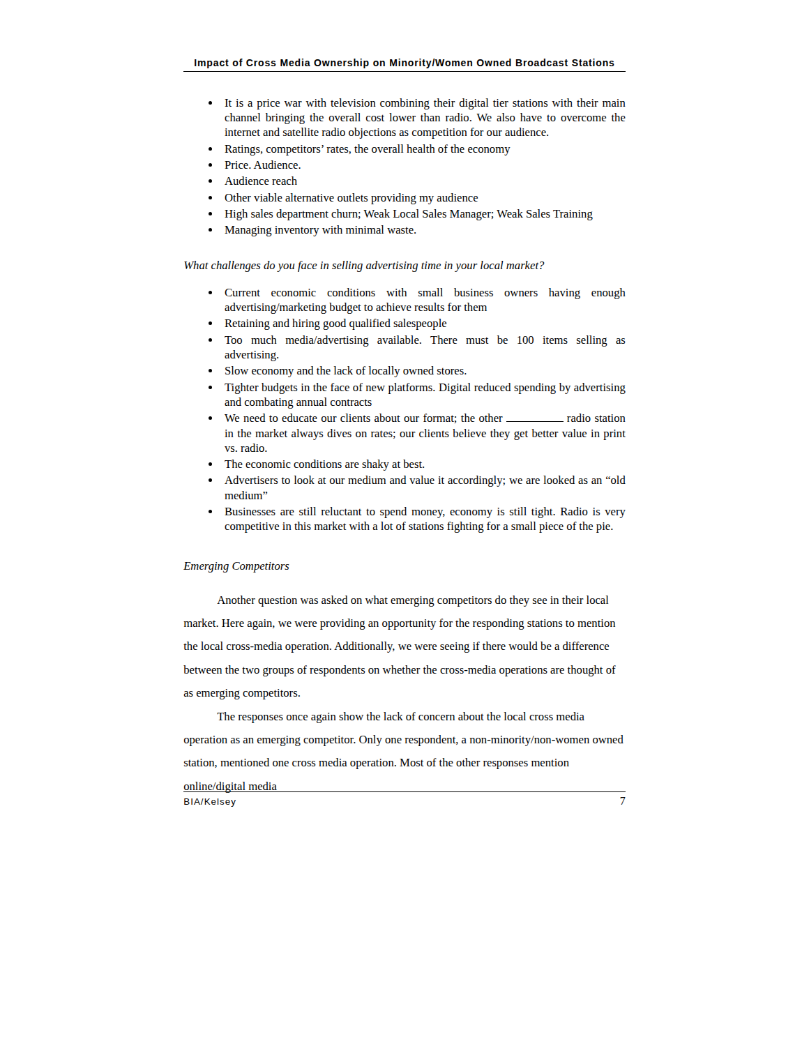Impact of Cross Media Ownership on Minority/Women Owned Broadcast Stations
It is a price war with television combining their digital tier stations with their main channel bringing the overall cost lower than radio. We also have to overcome the internet and satellite radio objections as competition for our audience.
Ratings, competitors’ rates, the overall health of the economy
Price. Audience.
Audience reach
Other viable alternative outlets providing my audience
High sales department churn; Weak Local Sales Manager; Weak Sales Training
Managing inventory with minimal waste.
What challenges do you face in selling advertising time in your local market?
Current economic conditions with small business owners having enough advertising/marketing budget to achieve results for them
Retaining and hiring good qualified salespeople
Too much media/advertising available. There must be 100 items selling as advertising.
Slow economy and the lack of locally owned stores.
Tighter budgets in the face of new platforms. Digital reduced spending by advertising and combating annual contracts
We need to educate our clients about our format; the other radio station in the market always dives on rates; our clients believe they get better value in print vs. radio.
The economic conditions are shaky at best.
Advertisers to look at our medium and value it accordingly; we are looked as an “old medium”
Businesses are still reluctant to spend money, economy is still tight. Radio is very competitive in this market with a lot of stations fighting for a small piece of the pie.
Emerging Competitors
Another question was asked on what emerging competitors do they see in their local market. Here again, we were providing an opportunity for the responding stations to mention the local cross-media operation. Additionally, we were seeing if there would be a difference between the two groups of respondents on whether the cross-media operations are thought of as emerging competitors.
The responses once again show the lack of concern about the local cross media operation as an emerging competitor. Only one respondent, a non-minority/non-women owned station, mentioned one cross media operation. Most of the other responses mention online/digital media
BIA/Kelsey 7